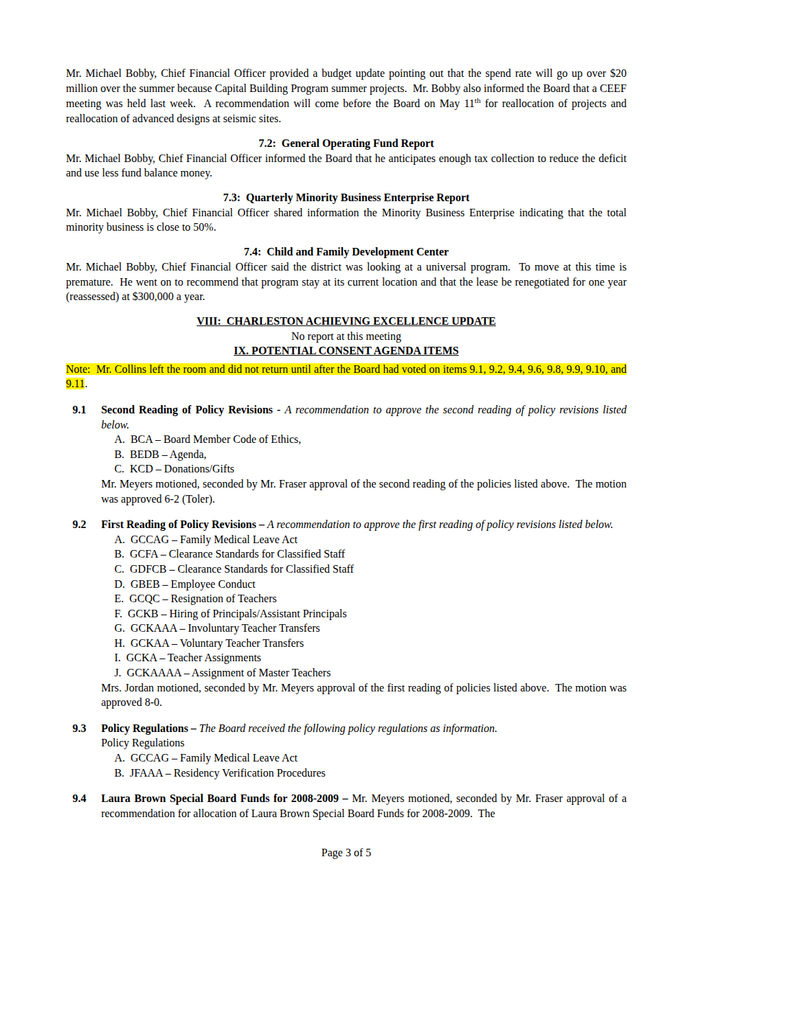Mr. Michael Bobby, Chief Financial Officer provided a budget update pointing out that the spend rate will go up over $20 million over the summer because Capital Building Program summer projects. Mr. Bobby also informed the Board that a CEEF meeting was held last week. A recommendation will come before the Board on May 11th for reallocation of projects and reallocation of advanced designs at seismic sites.
7.2: General Operating Fund Report
Mr. Michael Bobby, Chief Financial Officer informed the Board that he anticipates enough tax collection to reduce the deficit and use less fund balance money.
7.3: Quarterly Minority Business Enterprise Report
Mr. Michael Bobby, Chief Financial Officer shared information the Minority Business Enterprise indicating that the total minority business is close to 50%.
7.4: Child and Family Development Center
Mr. Michael Bobby, Chief Financial Officer said the district was looking at a universal program. To move at this time is premature. He went on to recommend that program stay at its current location and that the lease be renegotiated for one year (reassessed) at $300,000 a year.
VIII: CHARLESTON ACHIEVING EXCELLENCE UPDATE
No report at this meeting
IX. POTENTIAL CONSENT AGENDA ITEMS
Note: Mr. Collins left the room and did not return until after the Board had voted on items 9.1, 9.2, 9.4, 9.6, 9.8, 9.9, 9.10, and 9.11.
9.1
Second Reading of Policy Revisions - A recommendation to approve the second reading of policy revisions listed below.
A. BCA – Board Member Code of Ethics,
B. BEDB – Agenda,
C. KCD – Donations/Gifts
Mr. Meyers motioned, seconded by Mr. Fraser approval of the second reading of the policies listed above. The motion was approved 6-2 (Toler).
9.2
First Reading of Policy Revisions – A recommendation to approve the first reading of policy revisions listed below.
A. GCCAG – Family Medical Leave Act
B. GCFA – Clearance Standards for Classified Staff
C. GDFCB – Clearance Standards for Classified Staff
D. GBEB – Employee Conduct
E. GCQC – Resignation of Teachers
F. GCKB – Hiring of Principals/Assistant Principals
G. GCKAAA – Involuntary Teacher Transfers
H. GCKAA – Voluntary Teacher Transfers
I. GCKA – Teacher Assignments
J. GCKAAAA – Assignment of Master Teachers
Mrs. Jordan motioned, seconded by Mr. Meyers approval of the first reading of policies listed above. The motion was approved 8-0.
9.3
Policy Regulations – The Board received the following policy regulations as information.
Policy Regulations
A. GCCAG – Family Medical Leave Act
B. JFAAA – Residency Verification Procedures
9.4
Laura Brown Special Board Funds for 2008-2009 – Mr. Meyers motioned, seconded by Mr. Fraser approval of a recommendation for allocation of Laura Brown Special Board Funds for 2008-2009. The
Page 3 of 5